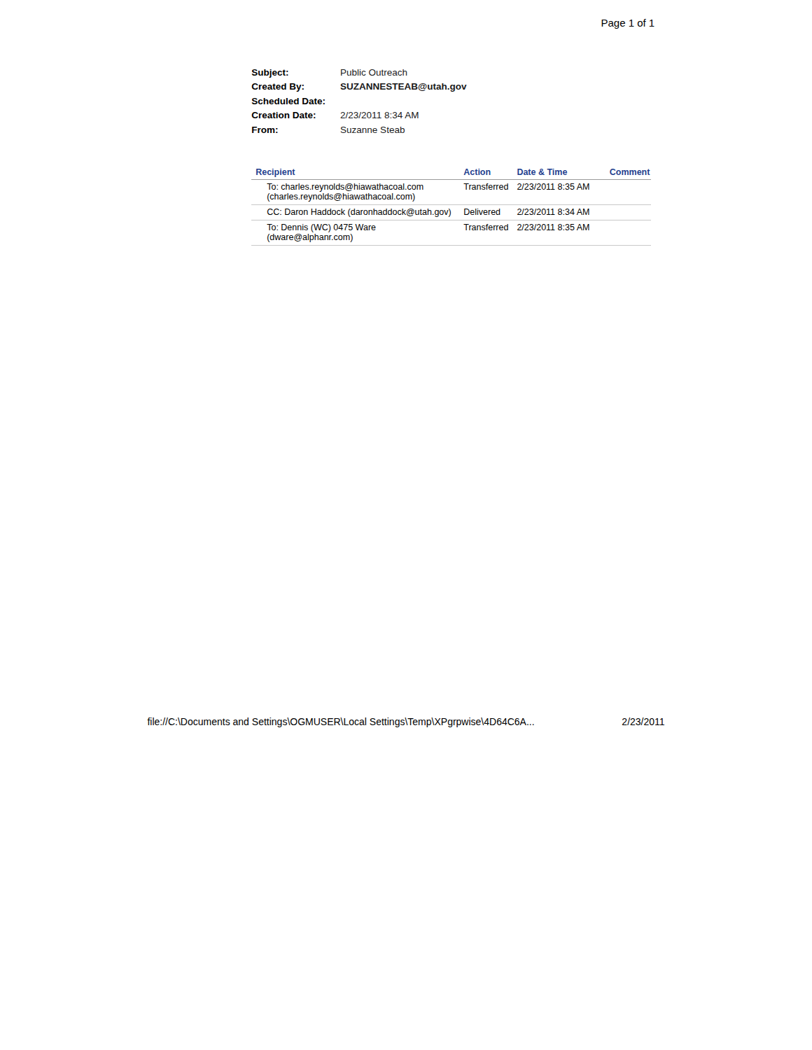Page 1 of 1
| Subject: | Public Outreach |
| Created By: | SUZANNESTEAB@utah.gov |
| Scheduled Date: | |
| Creation Date: | 2/23/2011 8:34 AM |
| From: | Suzanne Steab |
| Recipient | Action | Date & Time | Comment |
| --- | --- | --- | --- |
| To: charles.reynolds@hiawathacoal.com (charles.reynolds@hiawathacoal.com) | Transferred | 2/23/2011 8:35 AM | |
| CC: Daron Haddock (daronhaddock@utah.gov) | Delivered | 2/23/2011 8:34 AM | |
| To: Dennis (WC) 0475 Ware (dware@alphanr.com) | Transferred | 2/23/2011 8:35 AM | |
file://C:\Documents and Settings\OGMUSER\Local Settings\Temp\XPgrpwise\4D64C6A... 2/23/2011